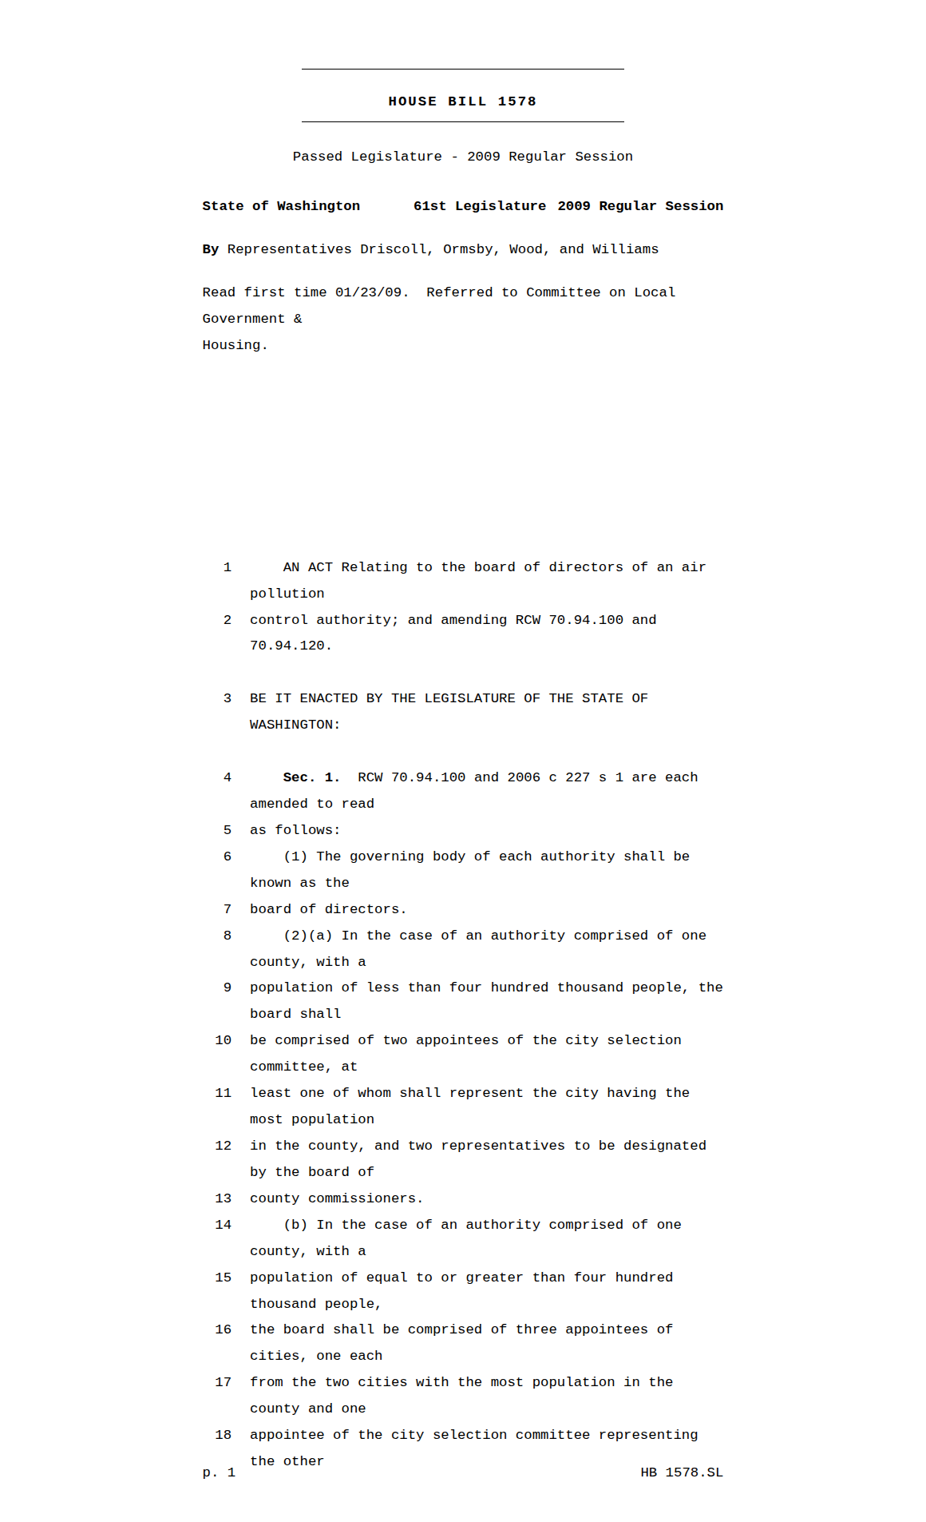HOUSE BILL 1578
Passed Legislature - 2009 Regular Session
State of Washington 61st Legislature 2009 Regular Session
By Representatives Driscoll, Ormsby, Wood, and Williams
Read first time 01/23/09. Referred to Committee on Local Government &
Housing.
AN ACT Relating to the board of directors of an air pollution
control authority; and amending RCW 70.94.100 and 70.94.120.
BE IT ENACTED BY THE LEGISLATURE OF THE STATE OF WASHINGTON:
Sec. 1. RCW 70.94.100 and 2006 c 227 s 1 are each amended to read
as follows:
(1) The governing body of each authority shall be known as the
board of directors.
(2)(a) In the case of an authority comprised of one county, with a
population of less than four hundred thousand people, the board shall
be comprised of two appointees of the city selection committee, at
least one of whom shall represent the city having the most population
in the county, and two representatives to be designated by the board of
county commissioners.
(b) In the case of an authority comprised of one county, with a
population of equal to or greater than four hundred thousand people,
the board shall be comprised of three appointees of cities, one each
from the two cities with the most population in the county and one
appointee of the city selection committee representing the other
p. 1 HB 1578.SL